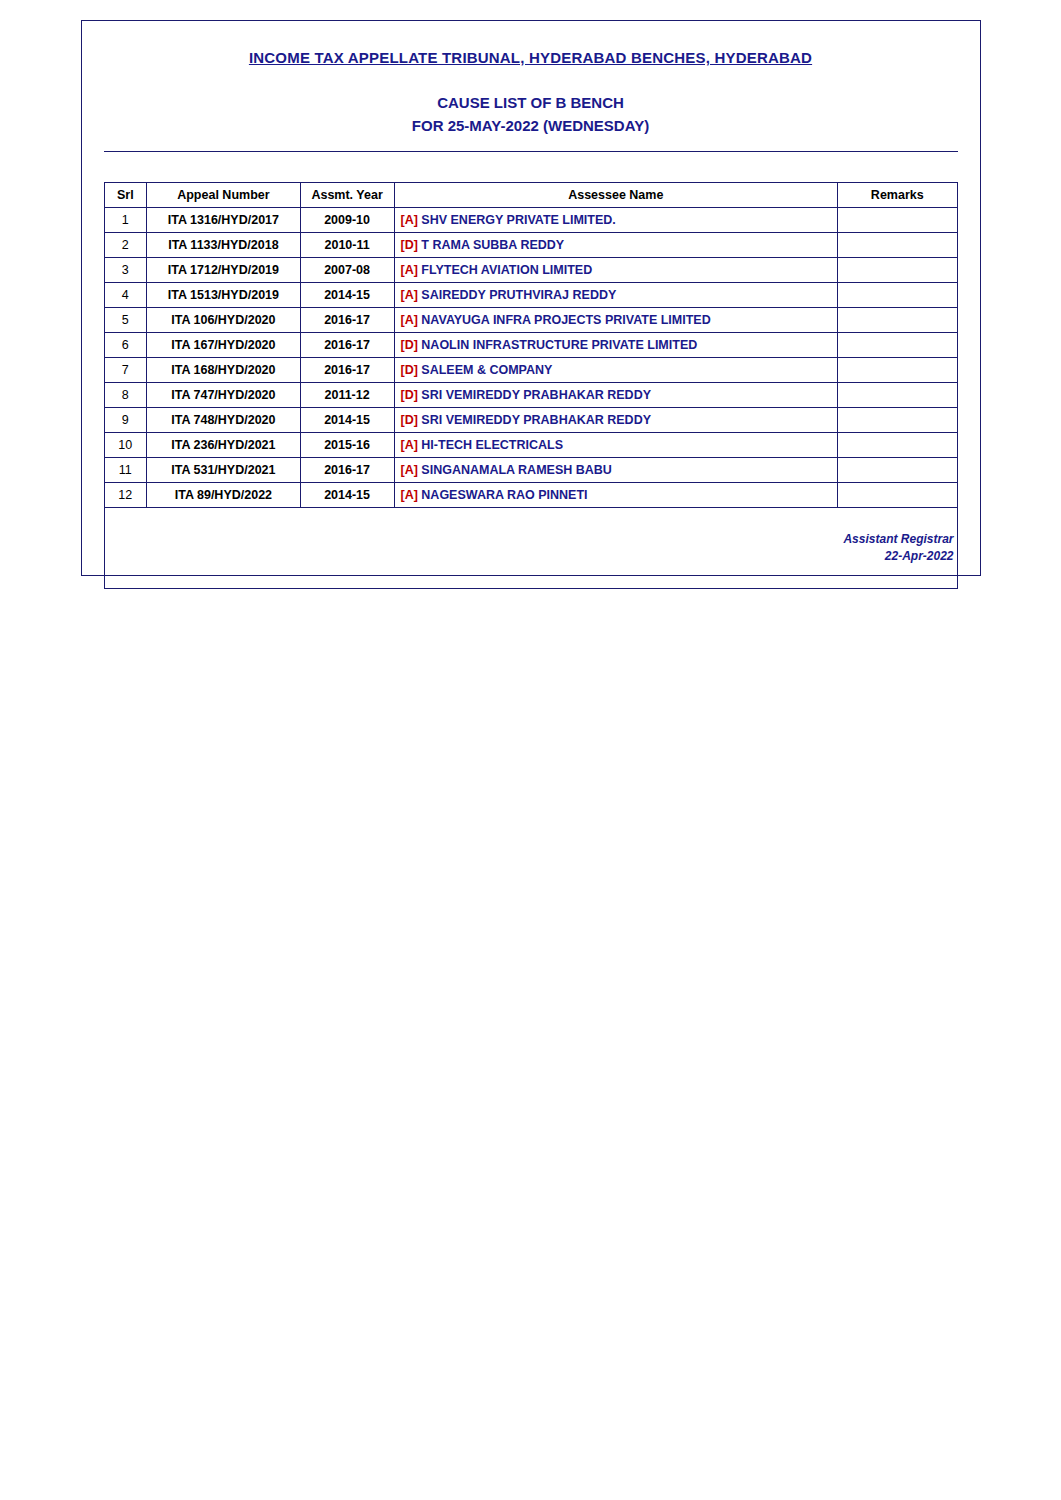INCOME TAX APPELLATE TRIBUNAL, HYDERABAD BENCHES, HYDERABAD
CAUSE LIST OF B BENCH
FOR 25-MAY-2022 (WEDNESDAY)
| Srl | Appeal Number | Assmt. Year | Assessee Name | Remarks |
| --- | --- | --- | --- | --- |
| 1 | ITA 1316/HYD/2017 | 2009-10 | [A] SHV ENERGY PRIVATE LIMITED. | |
| 2 | ITA 1133/HYD/2018 | 2010-11 | [D] T RAMA SUBBA REDDY | |
| 3 | ITA 1712/HYD/2019 | 2007-08 | [A] FLYTECH AVIATION LIMITED | |
| 4 | ITA 1513/HYD/2019 | 2014-15 | [A] SAIREDDY PRUTHVIRAJ REDDY | |
| 5 | ITA 106/HYD/2020 | 2016-17 | [A] NAVAYUGA INFRA PROJECTS PRIVATE LIMITED | |
| 6 | ITA 167/HYD/2020 | 2016-17 | [D] NAOLIN INFRASTRUCTURE PRIVATE LIMITED | |
| 7 | ITA 168/HYD/2020 | 2016-17 | [D] SALEEM & COMPANY | |
| 8 | ITA 747/HYD/2020 | 2011-12 | [D] SRI VEMIREDDY PRABHAKAR REDDY | |
| 9 | ITA 748/HYD/2020 | 2014-15 | [D] SRI VEMIREDDY PRABHAKAR REDDY | |
| 10 | ITA 236/HYD/2021 | 2015-16 | [A] HI-TECH ELECTRICALS | |
| 11 | ITA 531/HYD/2021 | 2016-17 | [A] SINGANAMALA RAMESH BABU | |
| 12 | ITA 89/HYD/2022 | 2014-15 | [A] NAGESWARA RAO PINNETI | |
Assistant Registrar
22-Apr-2022